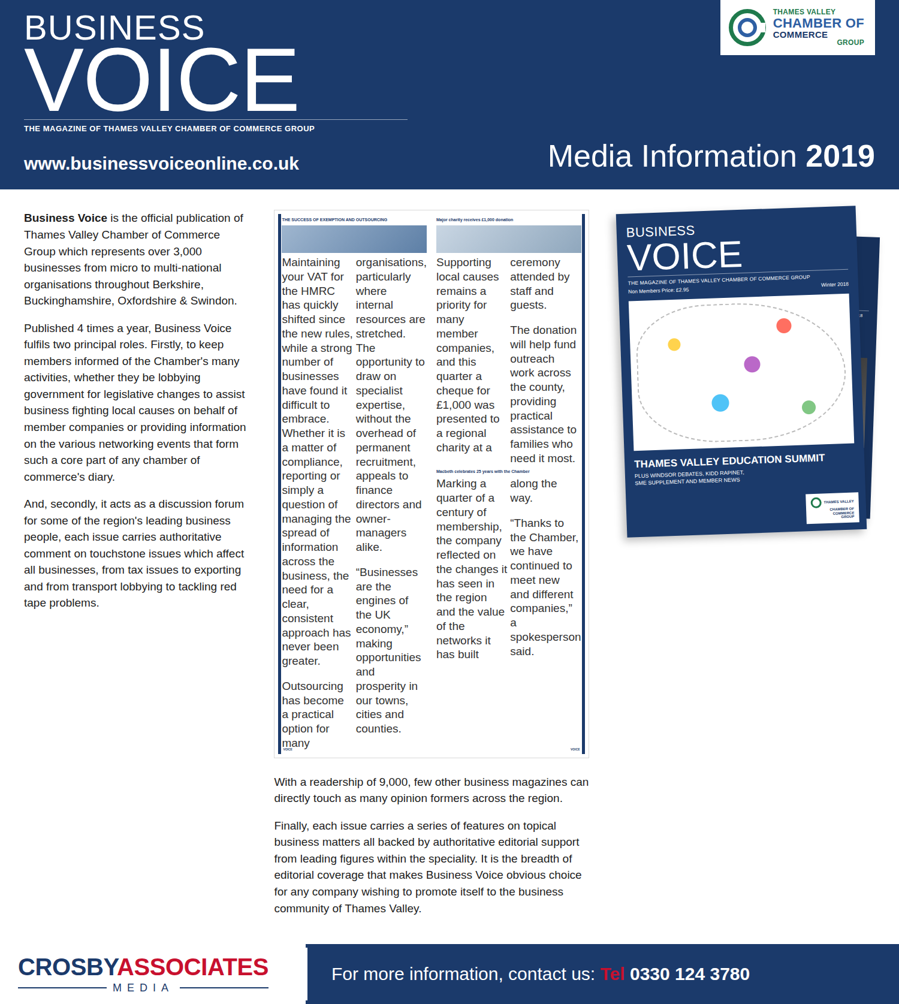THAMES VALLEY
CHAMBER OF
COMMERCE
GROUP
Business
Voice
The magazine of Thames Valley Chamber of Commerce Group
www.businessvoiceonline.co.uk
Media Information 2019
Business Voice is the official publication of Thames Valley Chamber of Commerce Group which represents over 3,000 businesses from micro to multi-national organisations throughout Berkshire, Buckinghamshire, Oxfordshire & Swindon.
Published 4 times a year, Business Voice fulfils two principal roles. Firstly, to keep members informed of the Chamber's many activities, whether they be lobbying government for legislative changes to assist business fighting local causes on behalf of member companies or providing information on the various networking events that form such a core part of any chamber of commerce's diary.
And, secondly, it acts as a discussion forum for some of the region's leading business people, each issue carries authoritative comment on touchstone issues which affect all businesses, from tax issues to exporting and from transport lobbying to tackling red tape problems.
THE SUCCESS OF EXEMPTION AND OUTSOURCING
Maintaining your VAT for the HMRC has quickly shifted since the new rules, while a strong number of businesses have found it difficult to embrace. Whether it is a matter of compliance, reporting or simply a question of managing the spread of information across the business, the need for a clear, consistent approach has never been greater.
Outsourcing has become a practical option for many organisations, particularly where internal resources are stretched. The opportunity to draw on specialist expertise, without the overhead of permanent recruitment, appeals to finance directors and owner-managers alike.
“Businesses are the engines of the UK economy,” making opportunities and prosperity in our towns, cities and counties.
VOICE
Major charity receives £1,000 donation
Supporting local causes remains a priority for many member companies, and this quarter a cheque for £1,000 was presented to a regional charity at a ceremony attended by staff and guests.
The donation will help fund outreach work across the county, providing practical assistance to families who need it most.
Macbeth celebrates 25 years with the Chamber
Marking a quarter of a century of membership, the company reflected on the changes it has seen in the region and the value of the networks it has built along the way.
“Thanks to the Chamber, we have continued to meet new and different companies,” a spokesperson said.
VOICE
With a readership of 9,000, few other business magazines can directly touch as many opinion formers across the region.
Finally, each issue carries a series of features on topical business matters all backed by authoritative editorial support from leading figures within the speciality. It is the breadth of editorial coverage that makes Business Voice obvious choice for any company wishing to promote itself to the business community of Thames Valley.
Voice
THE MAGAZINE OF THAMES VALLEY CHAMBER OF COMMERCE GROUP Autumn 2018
SEGRO Heathrow SEGRO Heathrow SEGRO Heathrow AMBASS SEGRO
AWARDS
Plus Amiri Digital Entertainment, Instron, Inward Investment Results and Member News
THAMES VALLEY
CHAMBER OF
COMMERCE
GROUP
Business
Voice
THE MAGAZINE OF THAMES VALLEY CHAMBER OF COMMERCE GROUP
Non Members Price: £2.95 Winter 2018
Thames Valley Education Summit
Plus Windsor Debates, Kidd Rapinet,
SME Supplement and Member News
THAMES VALLEY
CHAMBER OF
COMMERCE
GROUP
CROSBYASSOCIATES
MEDIA
For more information, contact us: Tel 0330 124 3780